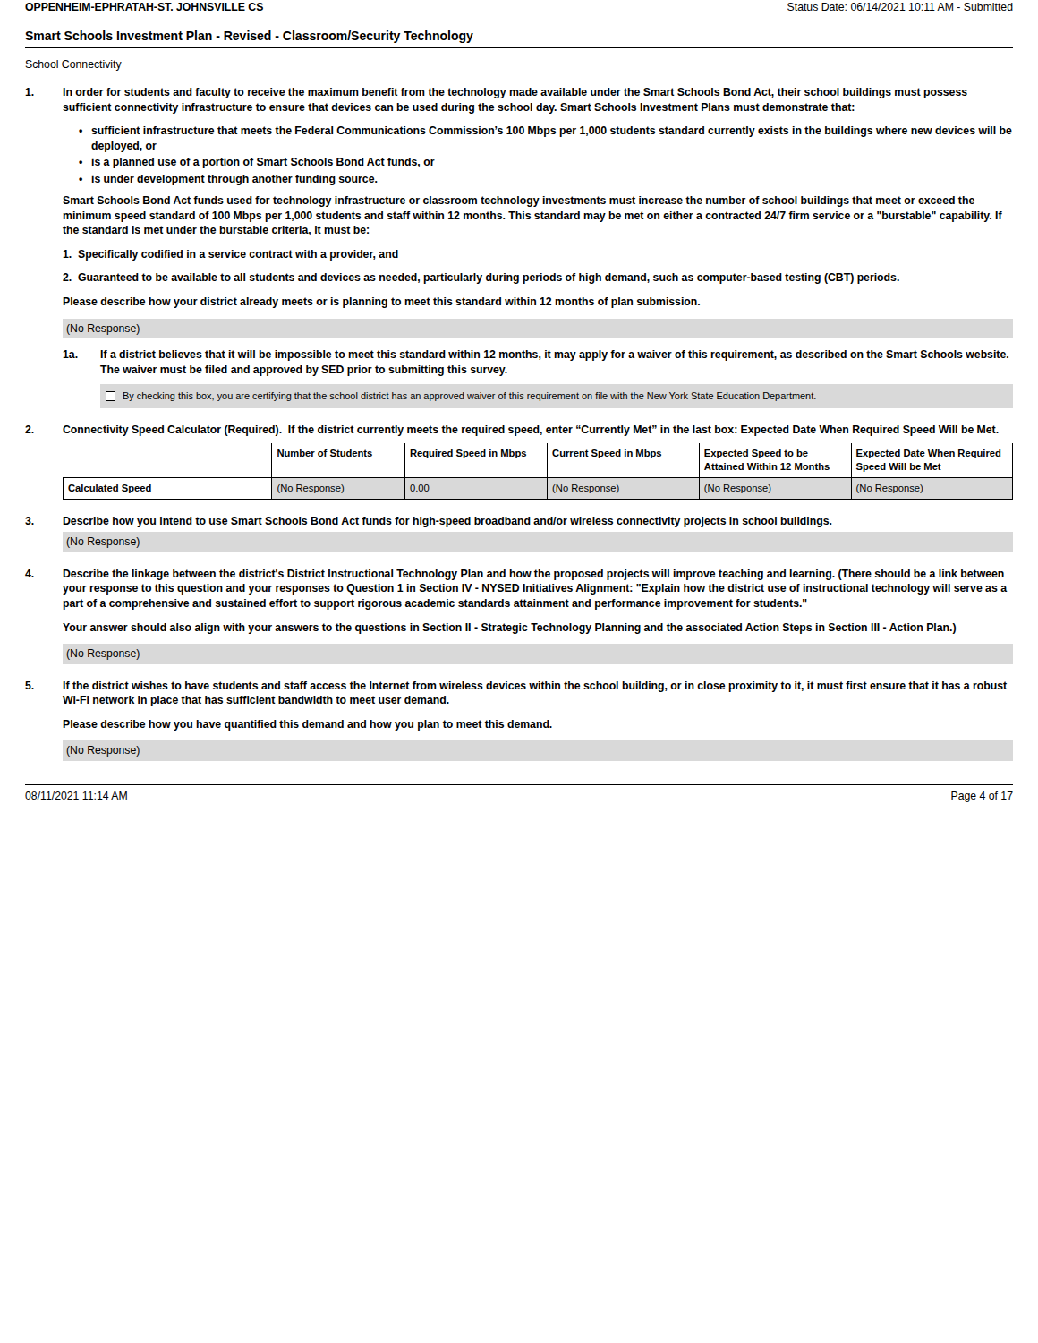OPPENHEIM-EPHRATAH-ST. JOHNSVILLE CS
Status Date: 06/14/2021 10:11 AM - Submitted
Smart Schools Investment Plan - Revised - Classroom/Security Technology
School Connectivity
1.
In order for students and faculty to receive the maximum benefit from the technology made available under the Smart Schools Bond Act, their school buildings must possess sufficient connectivity infrastructure to ensure that devices can be used during the school day. Smart Schools Investment Plans must demonstrate that:
sufficient infrastructure that meets the Federal Communications Commission’s 100 Mbps per 1,000 students standard currently exists in the buildings where new devices will be deployed, or
is a planned use of a portion of Smart Schools Bond Act funds, or
is under development through another funding source.
Smart Schools Bond Act funds used for technology infrastructure or classroom technology investments must increase the number of school buildings that meet or exceed the minimum speed standard of 100 Mbps per 1,000 students and staff within 12 months. This standard may be met on either a contracted 24/7 firm service or a "burstable" capability. If the standard is met under the burstable criteria, it must be:
1. Specifically codified in a service contract with a provider, and
2. Guaranteed to be available to all students and devices as needed, particularly during periods of high demand, such as computer-based testing (CBT) periods.
Please describe how your district already meets or is planning to meet this standard within 12 months of plan submission.
(No Response)
1a.
If a district believes that it will be impossible to meet this standard within 12 months, it may apply for a waiver of this requirement, as described on the Smart Schools website. The waiver must be filed and approved by SED prior to submitting this survey.
By checking this box, you are certifying that the school district has an approved waiver of this requirement on file with the New York State Education Department.
2.
Connectivity Speed Calculator (Required). If the district currently meets the required speed, enter “Currently Met” in the last box: Expected Date When Required Speed Will be Met.
| | Number of Students | Required Speed in Mbps | Current Speed in Mbps | Expected Speed to be Attained Within 12 Months | Expected Date When Required Speed Will be Met |
| --- | --- | --- | --- | --- | --- |
| Calculated Speed | (No Response) | 0.00 | (No Response) | (No Response) | (No Response) |
3.
Describe how you intend to use Smart Schools Bond Act funds for high-speed broadband and/or wireless connectivity projects in school buildings.
(No Response)
4.
Describe the linkage between the district's District Instructional Technology Plan and how the proposed projects will improve teaching and learning. (There should be a link between your response to this question and your responses to Question 1 in Section IV - NYSED Initiatives Alignment: "Explain how the district use of instructional technology will serve as a part of a comprehensive and sustained effort to support rigorous academic standards attainment and performance improvement for students."
Your answer should also align with your answers to the questions in Section II - Strategic Technology Planning and the associated Action Steps in Section III - Action Plan.)
(No Response)
5.
If the district wishes to have students and staff access the Internet from wireless devices within the school building, or in close proximity to it, it must first ensure that it has a robust Wi-Fi network in place that has sufficient bandwidth to meet user demand.
Please describe how you have quantified this demand and how you plan to meet this demand.
(No Response)
08/11/2021 11:14 AM
Page 4 of 17